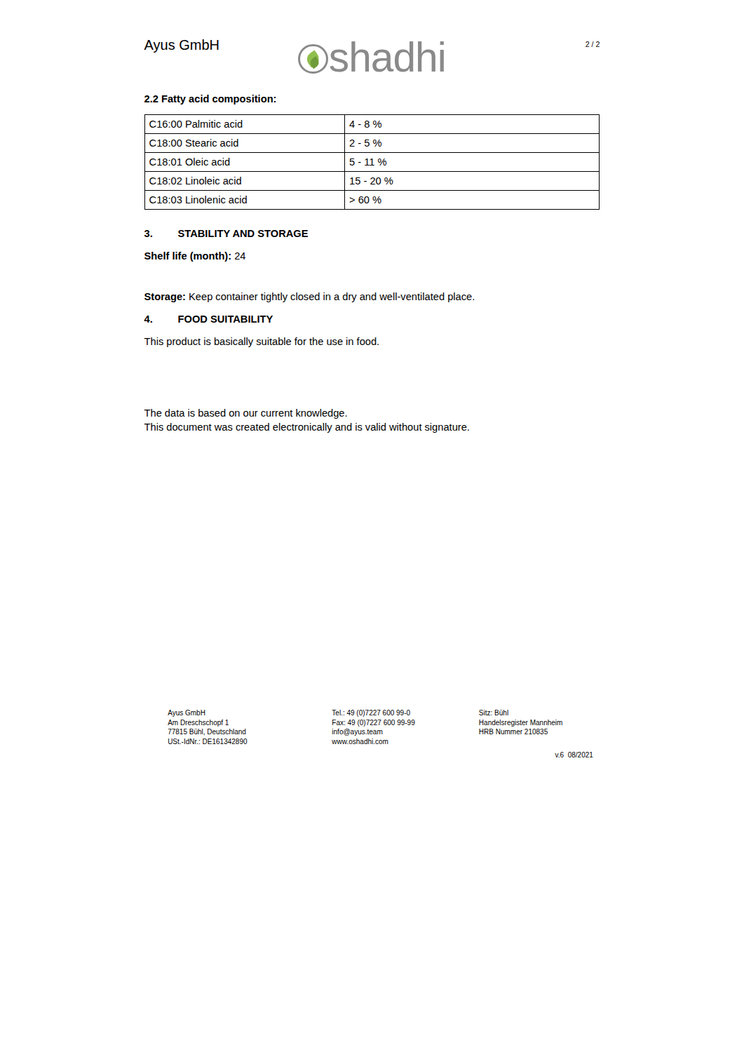Ayus GmbH
2 / 2
shadhi
2.2 Fatty acid composition:
| C16:00 Palmitic acid | 4 - 8 % |
| C18:00 Stearic acid | 2 - 5 % |
| C18:01 Oleic acid | 5 - 11 % |
| C18:02 Linoleic acid | 15 - 20 % |
| C18:03 Linolenic acid | > 60 % |
3. STABILITY AND STORAGE
Shelf life (month): 24
Storage: Keep container tightly closed in a dry and well-ventilated place.
4. FOOD SUITABILITY
This product is basically suitable for the use in food.
The data is based on our current knowledge.
This document was created electronically and is valid without signature.
Ayus GmbH
Am Dreschschopf 1
77815 Bühl, Deutschland
USt.-IdNr.: DE161342890
Tel.: 49 (0)7227 600 99-0
Fax: 49 (0)7227 600 99-99
info@ayus.team
www.oshadhi.com
Sitz: Bühl
Handelsregister Mannheim
HRB Nummer 210835
v.6 08/2021